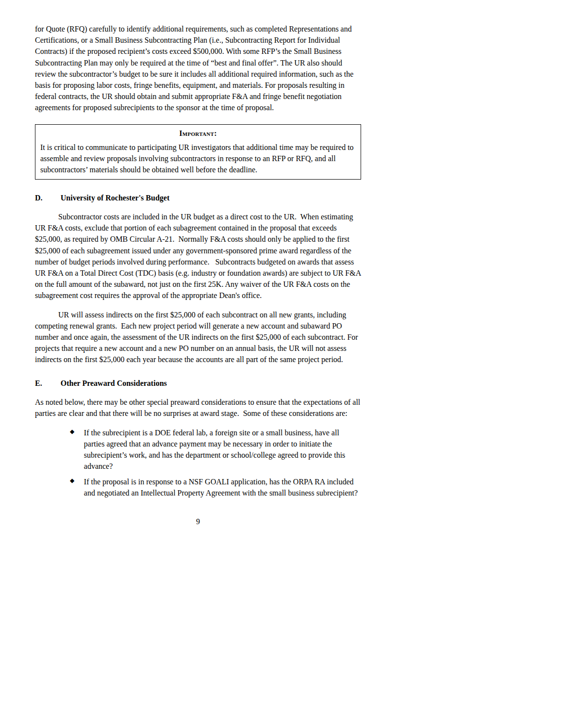for Quote (RFQ) carefully to identify additional requirements, such as completed Representations and Certifications, or a Small Business Subcontracting Plan (i.e., Subcontracting Report for Individual Contracts) if the proposed recipient’s costs exceed $500,000. With some RFP’s the Small Business Subcontracting Plan may only be required at the time of “best and final offer”. The UR also should review the subcontractor’s budget to be sure it includes all additional required information, such as the basis for proposing labor costs, fringe benefits, equipment, and materials. For proposals resulting in federal contracts, the UR should obtain and submit appropriate F&A and fringe benefit negotiation agreements for proposed subrecipients to the sponsor at the time of proposal.
Important:
It is critical to communicate to participating UR investigators that additional time may be required to assemble and review proposals involving subcontractors in response to an RFP or RFQ, and all subcontractors’ materials should be obtained well before the deadline.
D. University of Rochester's Budget
Subcontractor costs are included in the UR budget as a direct cost to the UR. When estimating UR F&A costs, exclude that portion of each subagreement contained in the proposal that exceeds $25,000, as required by OMB Circular A-21. Normally F&A costs should only be applied to the first $25,000 of each subagreement issued under any government-sponsored prime award regardless of the number of budget periods involved during performance. Subcontracts budgeted on awards that assess UR F&A on a Total Direct Cost (TDC) basis (e.g. industry or foundation awards) are subject to UR F&A on the full amount of the subaward, not just on the first 25K. Any waiver of the UR F&A costs on the subagreement cost requires the approval of the appropriate Dean's office.
UR will assess indirects on the first $25,000 of each subcontract on all new grants, including competing renewal grants. Each new project period will generate a new account and subaward PO number and once again, the assessment of the UR indirects on the first $25,000 of each subcontract. For projects that require a new account and a new PO number on an annual basis, the UR will not assess indirects on the first $25,000 each year because the accounts are all part of the same project period.
E. Other Preaward Considerations
As noted below, there may be other special preaward considerations to ensure that the expectations of all parties are clear and that there will be no surprises at award stage. Some of these considerations are:
If the subrecipient is a DOE federal lab, a foreign site or a small business, have all parties agreed that an advance payment may be necessary in order to initiate the subrecipient’s work, and has the department or school/college agreed to provide this advance?
If the proposal is in response to a NSF GOALI application, has the ORPA RA included and negotiated an Intellectual Property Agreement with the small business subrecipient?
9